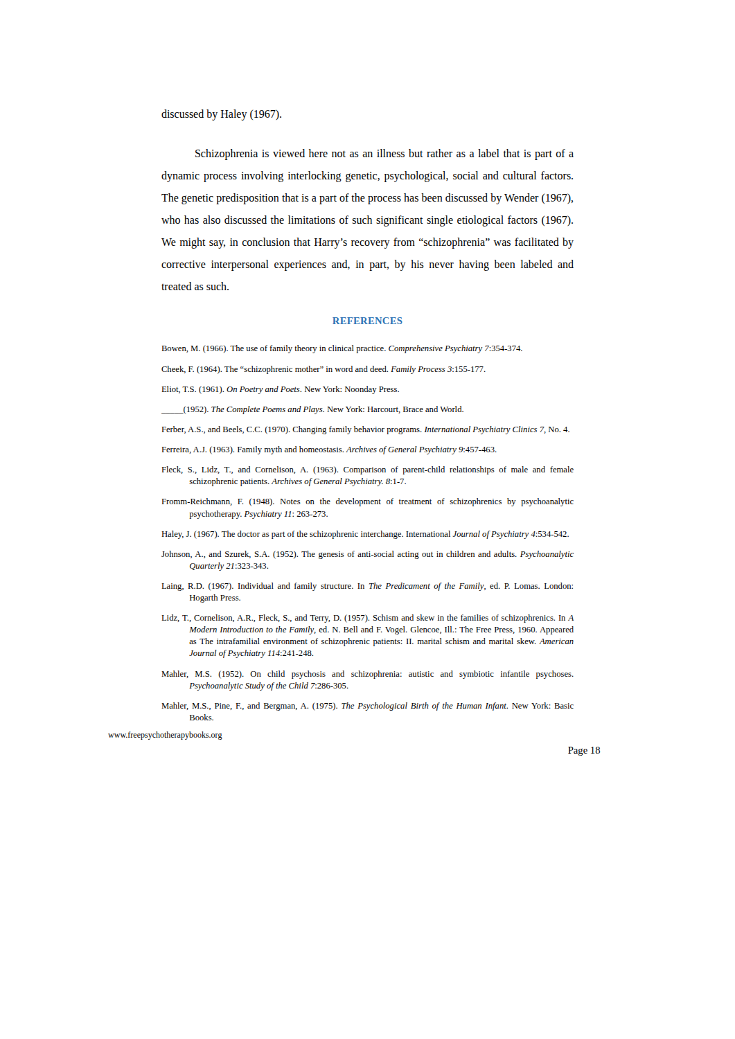discussed by Haley (1967).
Schizophrenia is viewed here not as an illness but rather as a label that is part of a dynamic process involving interlocking genetic, psychological, social and cultural factors. The genetic predisposition that is a part of the process has been discussed by Wender (1967), who has also discussed the limitations of such significant single etiological factors (1967). We might say, in conclusion that Harry’s recovery from “schizophrenia” was facilitated by corrective interpersonal experiences and, in part, by his never having been labeled and treated as such.
REFERENCES
Bowen, M. (1966). The use of family theory in clinical practice. Comprehensive Psychiatry 7:354-374.
Cheek, F. (1964). The “schizophrenic mother” in word and deed. Family Process 3:155-177.
Eliot, T.S. (1961). On Poetry and Poets. New York: Noonday Press.
_____(1952). The Complete Poems and Plays. New York: Harcourt, Brace and World.
Ferber, A.S., and Beels, C.C. (1970). Changing family behavior programs. International Psychiatry Clinics 7, No. 4.
Ferreira, A.J. (1963). Family myth and homeostasis. Archives of General Psychiatry 9:457-463.
Fleck, S., Lidz, T., and Cornelison, A. (1963). Comparison of parent-child relationships of male and female schizophrenic patients. Archives of General Psychiatry. 8:1-7.
Fromm-Reichmann, F. (1948). Notes on the development of treatment of schizophrenics by psychoanalytic psychotherapy. Psychiatry 11: 263-273.
Haley, J. (1967). The doctor as part of the schizophrenic interchange. International Journal of Psychiatry 4:534-542.
Johnson, A., and Szurek, S.A. (1952). The genesis of anti-social acting out in children and adults. Psychoanalytic Quarterly 21:323-343.
Laing, R.D. (1967). Individual and family structure. In The Predicament of the Family, ed. P. Lomas. London: Hogarth Press.
Lidz, T., Cornelison, A.R., Fleck, S., and Terry, D. (1957). Schism and skew in the families of schizophrenics. In A Modern Introduction to the Family, ed. N. Bell and F. Vogel. Glencoe, Ill.: The Free Press, 1960. Appeared as The intrafamilial environment of schizophrenic patients: II. marital schism and marital skew. American Journal of Psychiatry 114:241-248.
Mahler, M.S. (1952). On child psychosis and schizophrenia: autistic and symbiotic infantile psychoses. Psychoanalytic Study of the Child 7:286-305.
Mahler, M.S., Pine, F., and Bergman, A. (1975). The Psychological Birth of the Human Infant. New York: Basic Books.
www.freepsychotherapybooks.org
Page 18